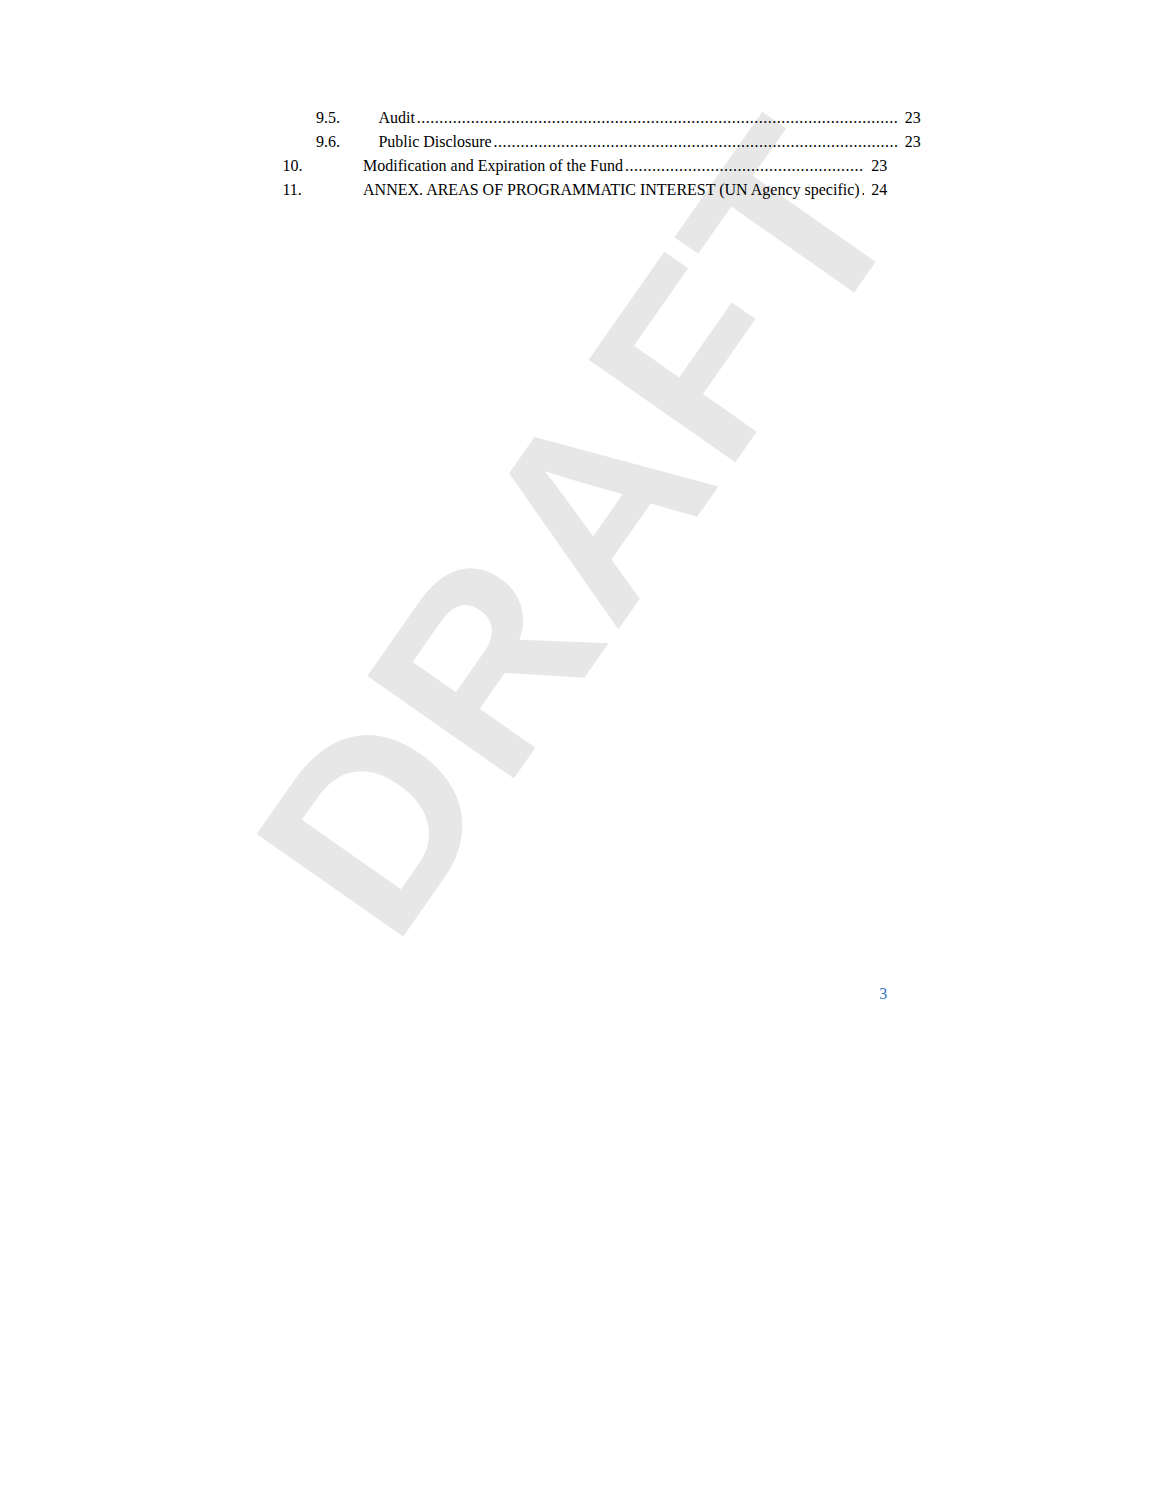DRAFT
9.5. Audit ........................................................................................................................................... 23
9.6. Public Disclosure ..................................................................................................................... 23
10. Modification and Expiration of the Fund ....................................................................................... 23
11. ANNEX. AREAS OF PROGRAMMATIC INTEREST (UN Agency specific) ............................ 24
3